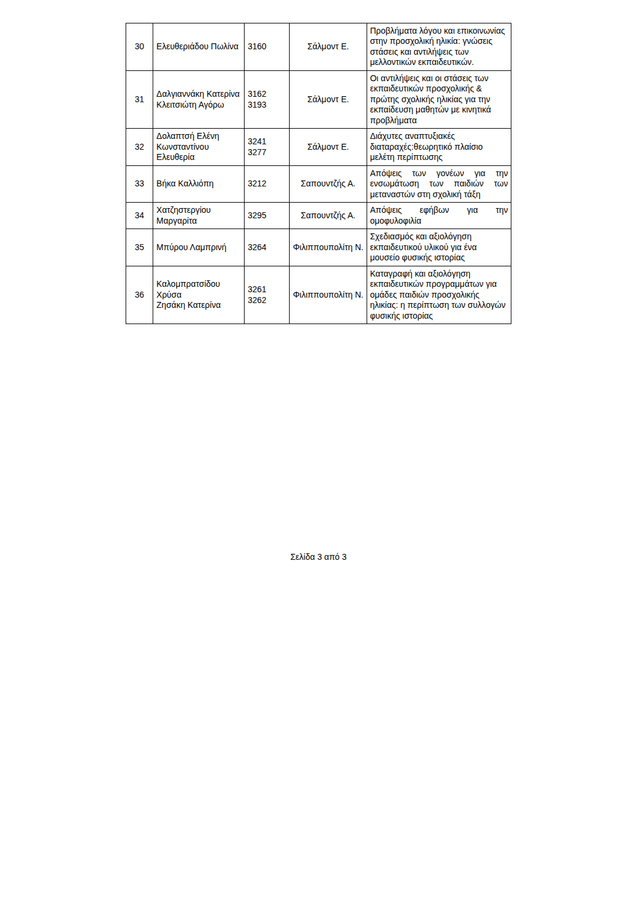| 30 | Ελευθεριάδου Πωλίνα | 3160 | Σάλμοντ Ε. | Προβλήματα λόγου και επικοινωνίας στην προσχολική ηλικία: γνώσεις στάσεις και αντιλήψεις των μελλοντικών εκπαιδευτικών. |
| 31 | Δαλγιαννάκη Κατερίνα Κλειτσιώτη Αγόρω | 3162 3193 | Σάλμοντ Ε. | Οι αντιλήψεις και οι στάσεις των εκπαιδευτικών προσχολικής & πρώτης σχολικής ηλικίας για την εκπαίδευση μαθητών με κινητικά προβλήματα |
| 32 | Δολαπτσή Ελένη Κωνσταντίνου Ελευθερία | 3241 3277 | Σάλμοντ Ε. | Διάχυτες αναπτυξιακές διαταραχές:θεωρητικό πλαίσιο μελέτη περίπτωσης |
| 33 | Βήκα Καλλιόπη | 3212 | Σαπουντζής Α. | Απόψεις των γονέων για την ενσωμάτωση των παιδιών των μεταναστών στη σχολική τάξη |
| 34 | Χατζηστεργίου Μαργαρίτα | 3295 | Σαπουντζής Α. | Απόψεις εφήβων για την ομοφυλοφιλία |
| 35 | Μπύρου Λαμπρινή | 3264 | Φιλιππουπολίτη Ν. | Σχεδιασμός και αξιολόγηση εκπαιδευτικού υλικού για ένα μουσείο φυσικής ιστορίας |
| 36 | Καλομπρατσίδου Χρύσα Ζησάκη Κατερίνα | 3261 3262 | Φιλιππουπολίτη Ν. | Καταγραφή και αξιολόγηση εκπαιδευτικών προγραμμάτων για ομάδες παιδιών προσχολικής ηλικίας: η περίπτωση των συλλογών φυσικής ιστορίας |
Σελίδα 3 από 3